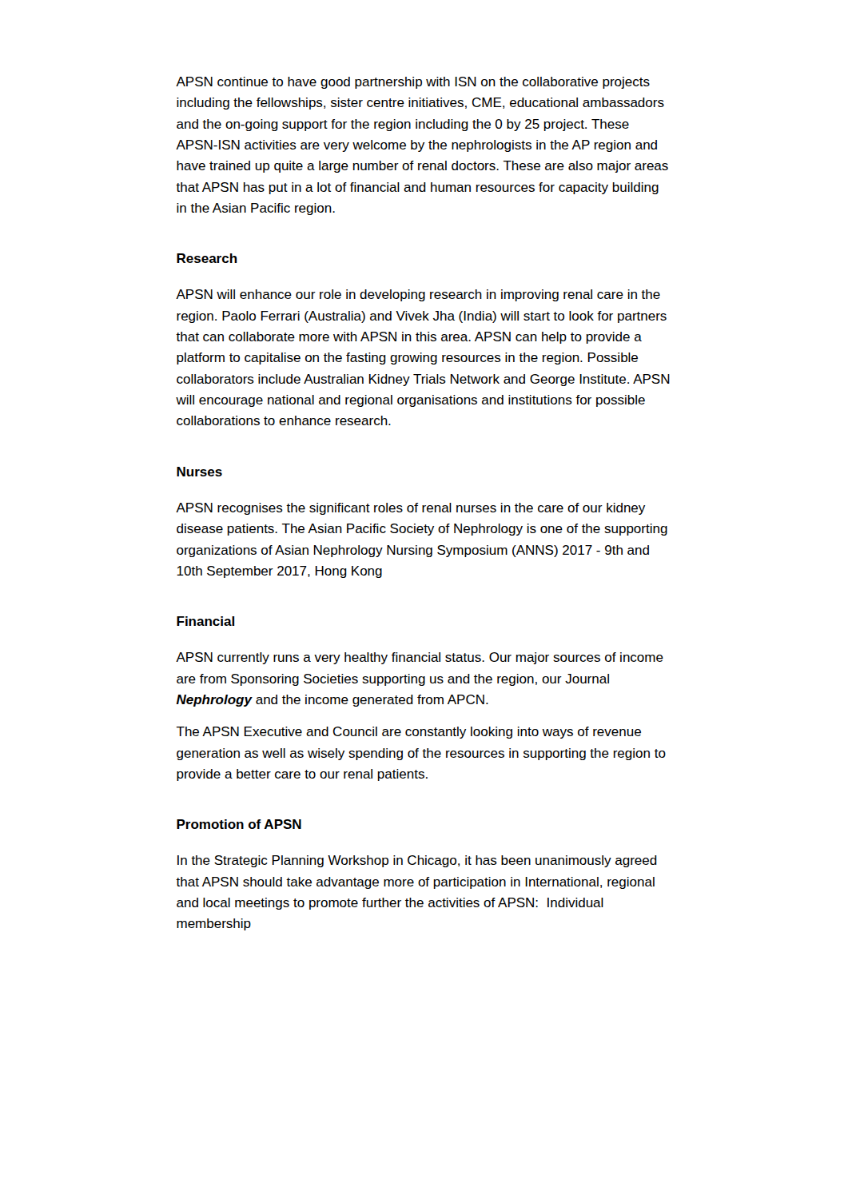APSN continue to have good partnership with ISN on the collaborative projects including the fellowships, sister centre initiatives, CME, educational ambassadors and the on-going support for the region including the 0 by 25 project. These APSN-ISN activities are very welcome by the nephrologists in the AP region and have trained up quite a large number of renal doctors. These are also major areas that APSN has put in a lot of financial and human resources for capacity building in the Asian Pacific region.
Research
APSN will enhance our role in developing research in improving renal care in the region. Paolo Ferrari (Australia) and Vivek Jha (India) will start to look for partners that can collaborate more with APSN in this area. APSN can help to provide a platform to capitalise on the fasting growing resources in the region. Possible collaborators include Australian Kidney Trials Network and George Institute. APSN will encourage national and regional organisations and institutions for possible collaborations to enhance research.
Nurses
APSN recognises the significant roles of renal nurses in the care of our kidney disease patients. The Asian Pacific Society of Nephrology is one of the supporting organizations of Asian Nephrology Nursing Symposium (ANNS) 2017 - 9th and 10th September 2017, Hong Kong
Financial
APSN currently runs a very healthy financial status. Our major sources of income are from Sponsoring Societies supporting us and the region, our Journal Nephrology and the income generated from APCN.
The APSN Executive and Council are constantly looking into ways of revenue generation as well as wisely spending of the resources in supporting the region to provide a better care to our renal patients.
Promotion of APSN
In the Strategic Planning Workshop in Chicago, it has been unanimously agreed that APSN should take advantage more of participation in International, regional and local meetings to promote further the activities of APSN: Individual membership